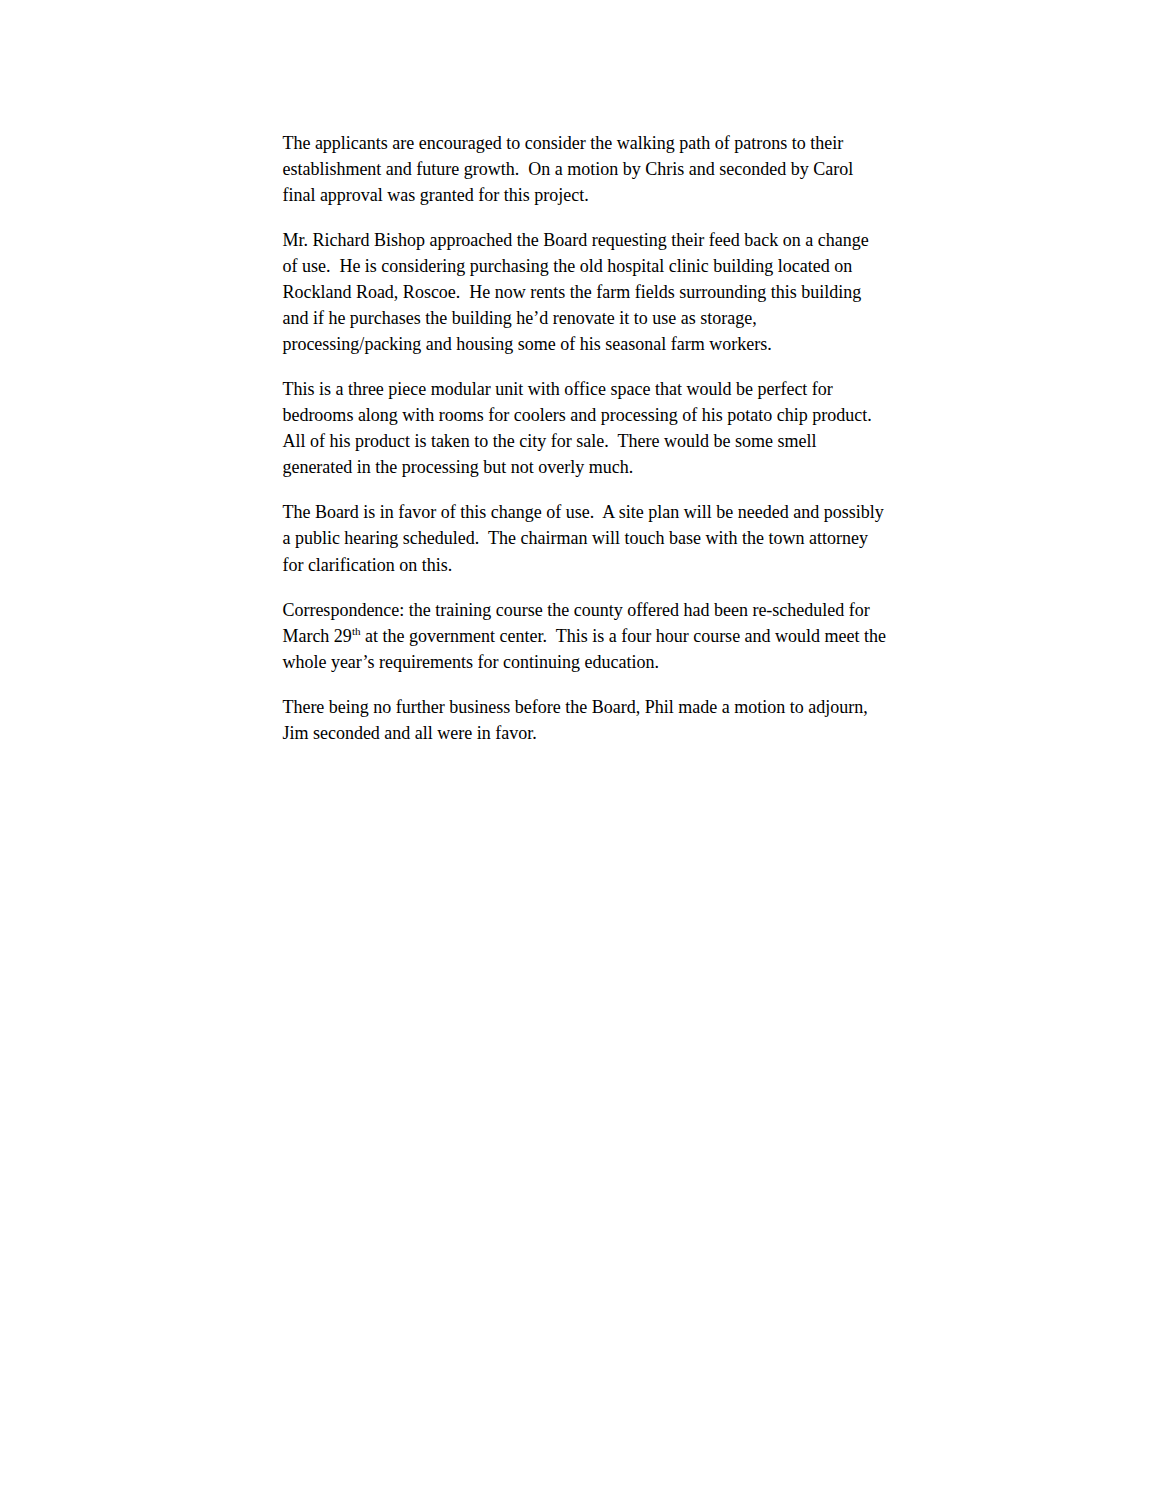The applicants are encouraged to consider the walking path of patrons to their establishment and future growth. On a motion by Chris and seconded by Carol final approval was granted for this project.
Mr. Richard Bishop approached the Board requesting their feed back on a change of use. He is considering purchasing the old hospital clinic building located on Rockland Road, Roscoe. He now rents the farm fields surrounding this building and if he purchases the building he’d renovate it to use as storage, processing/packing and housing some of his seasonal farm workers.
This is a three piece modular unit with office space that would be perfect for bedrooms along with rooms for coolers and processing of his potato chip product. All of his product is taken to the city for sale. There would be some smell generated in the processing but not overly much.
The Board is in favor of this change of use. A site plan will be needed and possibly a public hearing scheduled. The chairman will touch base with the town attorney for clarification on this.
Correspondence: the training course the county offered had been re-scheduled for March 29th at the government center. This is a four hour course and would meet the whole year’s requirements for continuing education.
There being no further business before the Board, Phil made a motion to adjourn, Jim seconded and all were in favor.